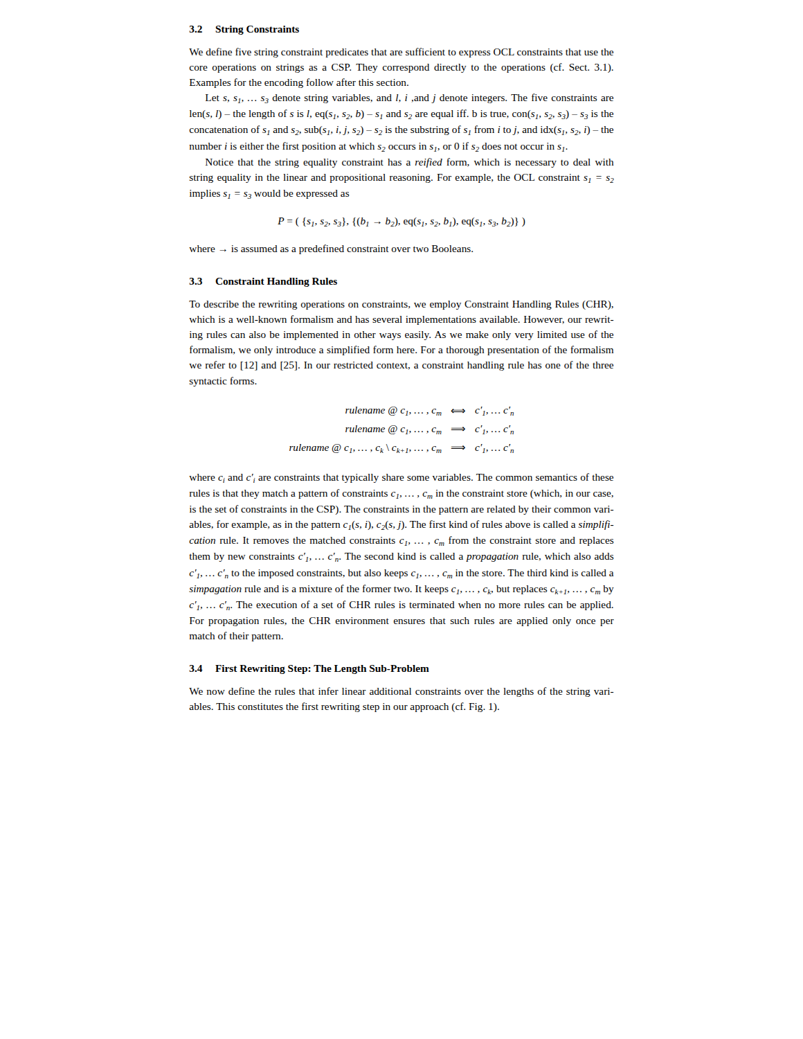3.2 String Constraints
We define five string constraint predicates that are sufficient to express OCL constraints that use the core operations on strings as a CSP. They correspond directly to the operations (cf. Sect. 3.1). Examples for the encoding follow after this section.
Let s, s1, … s3 denote string variables, and l, i ,and j denote integers. The five constraints are len(s, l) – the length of s is l, eq(s1, s2, b) – s1 and s2 are equal iff. b is true, con(s1, s2, s3) – s3 is the concatenation of s1 and s2, sub(s1, i, j, s2) – s2 is the substring of s1 from i to j, and idx(s1, s2, i) – the number i is either the first position at which s2 occurs in s1, or 0 if s2 does not occur in s1.
Notice that the string equality constraint has a reified form, which is necessary to deal with string equality in the linear and propositional reasoning. For example, the OCL constraint s1 = s2 implies s1 = s3 would be expressed as
P = ( {s1, s2, s3}, {(b1 → b2), eq(s1, s2, b1), eq(s1, s3, b2)} )
where → is assumed as a predefined constraint over two Booleans.
3.3 Constraint Handling Rules
To describe the rewriting operations on constraints, we employ Constraint Handling Rules (CHR), which is a well-known formalism and has several implementations available. However, our rewriting rules can also be implemented in other ways easily. As we make only very limited use of the formalism, we only introduce a simplified form here. For a thorough presentation of the formalism we refer to [12] and [25]. In our restricted context, a constraint handling rule has one of the three syntactic forms.
| rulename @ c 1 , … , c m | ⟺ | c′ 1 , … c′ n |
| rulename @ c 1 , … , c m | ⟹ | c′ 1 , … c′ n |
| rulename @ c 1 , … , c k \ c k+1 , … , c m | ⟹ | c′ 1 , … c′ n |
where ci and c′i are constraints that typically share some variables. The common semantics of these rules is that they match a pattern of constraints c1, … , cm in the constraint store (which, in our case, is the set of constraints in the CSP). The constraints in the pattern are related by their common variables, for example, as in the pattern c1(s, i), c2(s, j). The first kind of rules above is called a simplification rule. It removes the matched constraints c1, … , cm from the constraint store and replaces them by new constraints c′1, … c′n. The second kind is called a propagation rule, which also adds c′1, … c′n to the imposed constraints, but also keeps c1, … , cm in the store. The third kind is called a simpagation rule and is a mixture of the former two. It keeps c1, … , ck, but replaces ck+1, … , cm by c′1, … c′n. The execution of a set of CHR rules is terminated when no more rules can be applied. For propagation rules, the CHR environment ensures that such rules are applied only once per match of their pattern.
3.4 First Rewriting Step: The Length Sub-Problem
We now define the rules that infer linear additional constraints over the lengths of the string variables. This constitutes the first rewriting step in our approach (cf. Fig. 1).